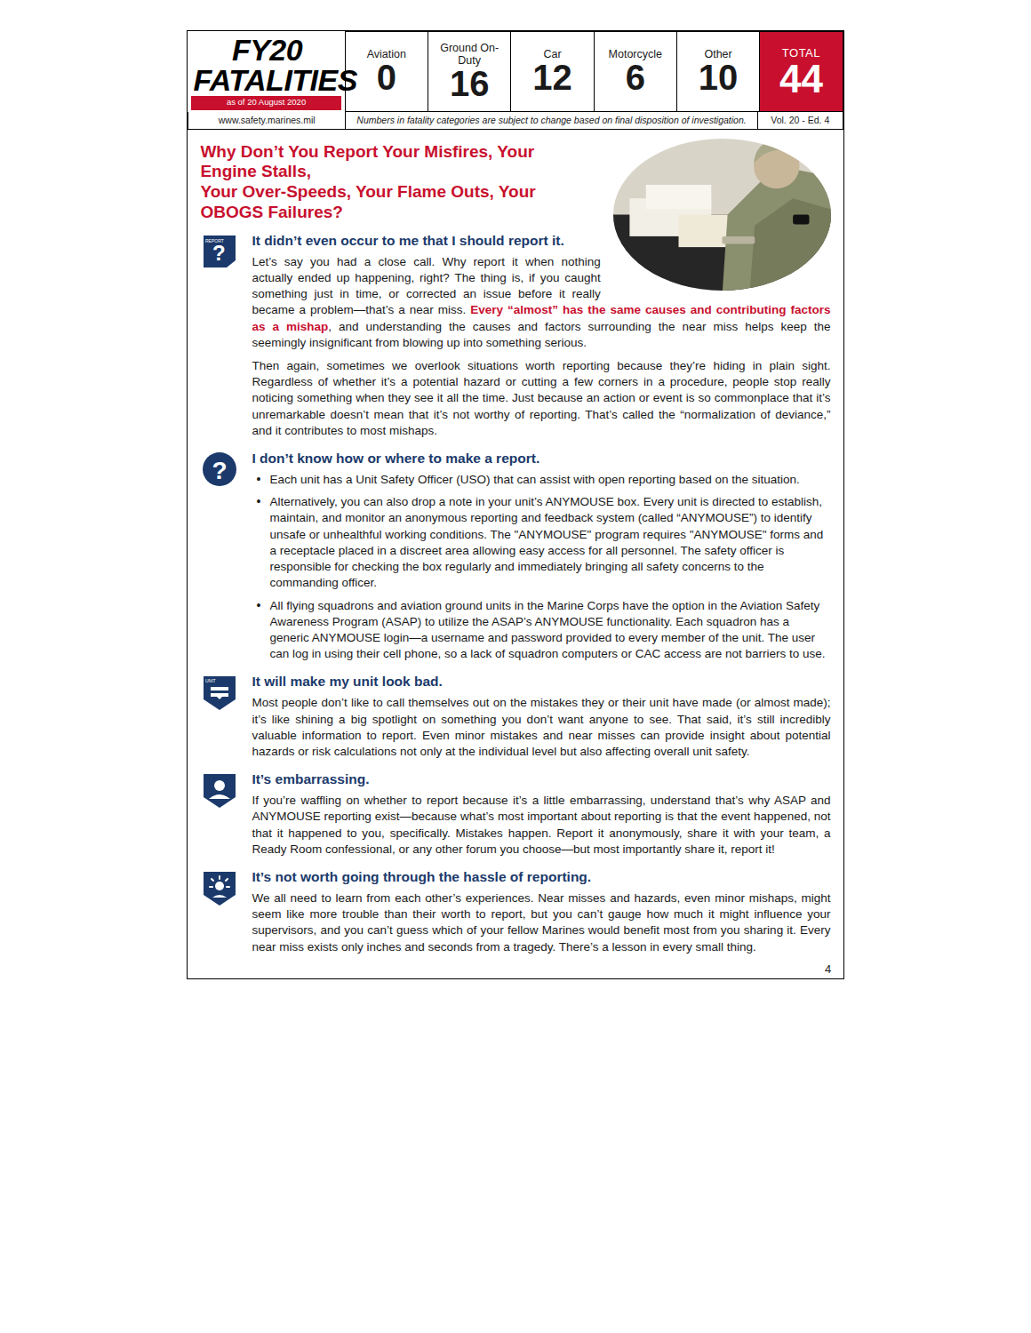| FY20 FATALITIES as of 20 August 2020 | Aviation 0 | Ground On-Duty 16 | Car 12 | Motorcycle 6 | Other 10 | TOTAL 44 |
| www.safety.marines.mil | Numbers in fatality categories are subject to change based on final disposition of investigation. | Vol. 20 - Ed. 4 |
Why Don’t You Report Your Misfires, Your Engine Stalls,
Your Over-Speeds, Your Flame Outs, Your OBOGS Failures?
REPORT ?
It didn’t even occur to me that I should report it.
Let’s say you had a close call. Why report it when nothing actually ended up happening, right? The thing is, if you caught something just in time, or corrected an issue before it really became a problem—that’s a near miss. Every “almost” has the same causes and contributing factors as a mishap, and understanding the causes and factors surrounding the near miss helps keep the seemingly insignificant from blowing up into something serious.
Then again, sometimes we overlook situations worth reporting because they’re hiding in plain sight. Regardless of whether it’s a potential hazard or cutting a few corners in a procedure, people stop really noticing something when they see it all the time. Just because an action or event is so commonplace that it’s unremarkable doesn’t mean that it’s not worthy of reporting. That’s called the “normalization of deviance,” and it contributes to most mishaps.
?
I don’t know how or where to make a report.
Each unit has a Unit Safety Officer (USO) that can assist with open reporting based on the situation.
Alternatively, you can also drop a note in your unit’s ANYMOUSE box. Every unit is directed to establish, maintain, and monitor an anonymous reporting and feedback system (called “ANYMOUSE”) to identify unsafe or unhealthful working conditions. The "ANYMOUSE" program requires "ANYMOUSE" forms and a receptacle placed in a discreet area allowing easy access for all personnel. The safety officer is responsible for checking the box regularly and immediately bringing all safety concerns to the commanding officer.
All flying squadrons and aviation ground units in the Marine Corps have the option in the Aviation Safety Awareness Program (ASAP) to utilize the ASAP’s ANYMOUSE functionality. Each squadron has a generic ANYMOUSE login—a username and password provided to every member of the unit. The user can log in using their cell phone, so a lack of squadron computers or CAC access are not barriers to use.
UNIT
It will make my unit look bad.
Most people don’t like to call themselves out on the mistakes they or their unit have made (or almost made); it’s like shining a big spotlight on something you don’t want anyone to see. That said, it’s still incredibly valuable information to report. Even minor mistakes and near misses can provide insight about potential hazards or risk calculations not only at the individual level but also affecting overall unit safety.
It’s embarrassing.
If you’re waffling on whether to report because it’s a little embarrassing, understand that’s why ASAP and ANYMOUSE reporting exist—because what’s most important about reporting is that the event happened, not that it happened to you, specifically. Mistakes happen. Report it anonymously, share it with your team, a Ready Room confessional, or any other forum you choose—but most importantly share it, report it!
It’s not worth going through the hassle of reporting.
We all need to learn from each other’s experiences. Near misses and hazards, even minor mishaps, might seem like more trouble than their worth to report, but you can’t gauge how much it might influence your supervisors, and you can’t guess which of your fellow Marines would benefit most from you sharing it. Every near miss exists only inches and seconds from a tragedy. There’s a lesson in every small thing.
4